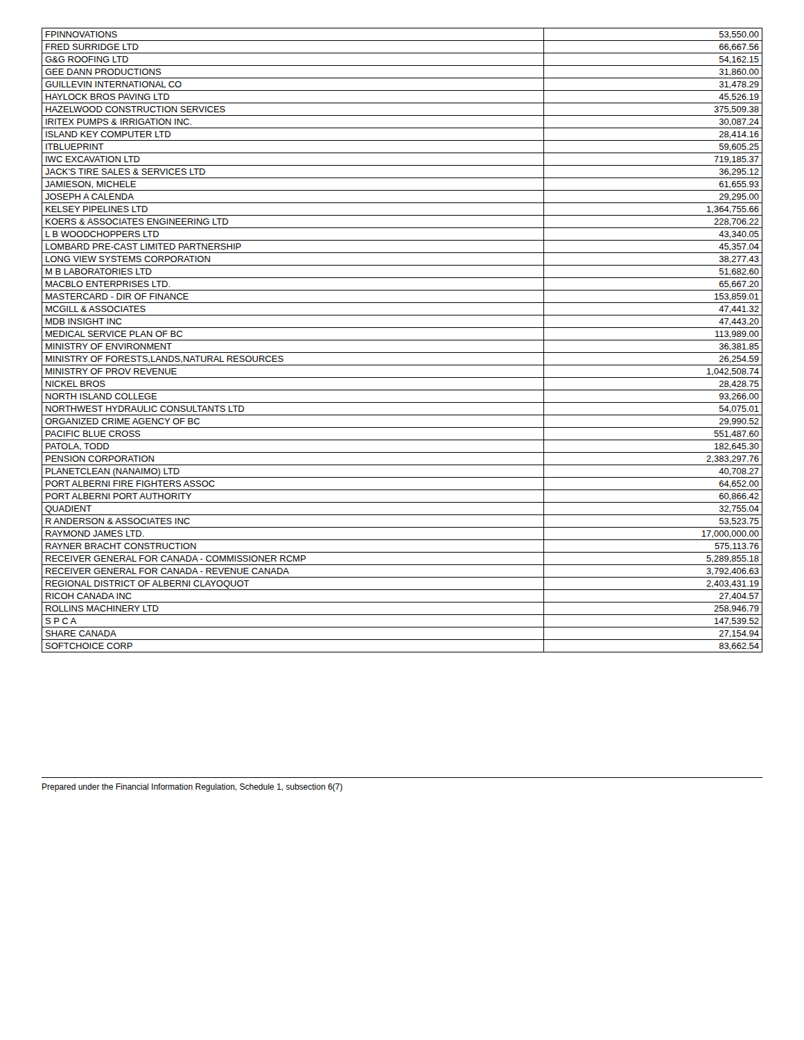| FPINNOVATIONS | 53,550.00 |
| FRED SURRIDGE LTD | 66,667.56 |
| G&G ROOFING LTD | 54,162.15 |
| GEE DANN PRODUCTIONS | 31,860.00 |
| GUILLEVIN INTERNATIONAL CO | 31,478.29 |
| HAYLOCK BROS PAVING LTD | 45,526.19 |
| HAZELWOOD CONSTRUCTION SERVICES | 375,509.38 |
| IRITEX PUMPS & IRRIGATION INC. | 30,087.24 |
| ISLAND KEY COMPUTER LTD | 28,414.16 |
| ITBLUEPRINT | 59,605.25 |
| IWC EXCAVATION LTD | 719,185.37 |
| JACK'S TIRE SALES & SERVICES LTD | 36,295.12 |
| JAMIESON, MICHELE | 61,655.93 |
| JOSEPH A CALENDA | 29,295.00 |
| KELSEY PIPELINES LTD | 1,364,755.66 |
| KOERS & ASSOCIATES ENGINEERING LTD | 228,706.22 |
| L B WOODCHOPPERS LTD | 43,340.05 |
| LOMBARD PRE-CAST LIMITED PARTNERSHIP | 45,357.04 |
| LONG VIEW SYSTEMS CORPORATION | 38,277.43 |
| M B LABORATORIES LTD | 51,682.60 |
| MACBLO ENTERPRISES LTD. | 65,667.20 |
| MASTERCARD - DIR OF FINANCE | 153,859.01 |
| MCGILL & ASSOCIATES | 47,441.32 |
| MDB INSIGHT INC | 47,443.20 |
| MEDICAL SERVICE PLAN OF BC | 113,989.00 |
| MINISTRY OF ENVIRONMENT | 36,381.85 |
| MINISTRY OF FORESTS,LANDS,NATURAL RESOURCES | 26,254.59 |
| MINISTRY OF PROV REVENUE | 1,042,508.74 |
| NICKEL BROS | 28,428.75 |
| NORTH ISLAND COLLEGE | 93,266.00 |
| NORTHWEST HYDRAULIC CONSULTANTS LTD | 54,075.01 |
| ORGANIZED CRIME AGENCY OF BC | 29,990.52 |
| PACIFIC BLUE CROSS | 551,487.60 |
| PATOLA, TODD | 182,645.30 |
| PENSION CORPORATION | 2,383,297.76 |
| PLANETCLEAN (NANAIMO) LTD | 40,708.27 |
| PORT ALBERNI FIRE FIGHTERS ASSOC | 64,652.00 |
| PORT ALBERNI PORT AUTHORITY | 60,866.42 |
| QUADIENT | 32,755.04 |
| R ANDERSON & ASSOCIATES INC | 53,523.75 |
| RAYMOND JAMES LTD. | 17,000,000.00 |
| RAYNER BRACHT CONSTRUCTION | 575,113.76 |
| RECEIVER GENERAL FOR CANADA - COMMISSIONER RCMP | 5,289,855.18 |
| RECEIVER GENERAL FOR CANADA - REVENUE CANADA | 3,792,406.63 |
| REGIONAL DISTRICT OF ALBERNI CLAYOQUOT | 2,403,431.19 |
| RICOH CANADA INC | 27,404.57 |
| ROLLINS MACHINERY LTD | 258,946.79 |
| S P C A | 147,539.52 |
| SHARE CANADA | 27,154.94 |
| SOFTCHOICE CORP | 83,662.54 |
Prepared under the Financial Information Regulation, Schedule 1, subsection 6(7)